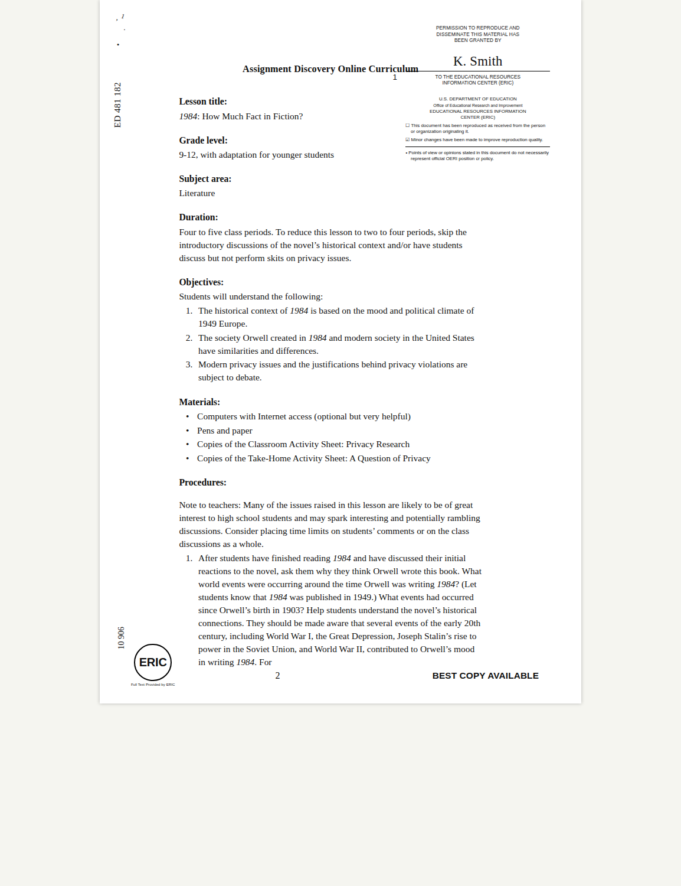, 1
.
•
ED 481 182
10 906
PERMISSION TO REPRODUCE AND
DISSEMINATE THIS MATERIAL HAS
BEEN GRANTED BY
K. Smith
TO THE EDUCATIONAL RESOURCES
INFORMATION CENTER (ERIC)
U.S. DEPARTMENT OF EDUCATION
Office of Educational Research and Improvement
EDUCATIONAL RESOURCES INFORMATION
CENTER (ERIC)
☐ This document has been reproduced as received from the person or organization originating it.
☑ Minor changes have been made to improve reproduction quality.
• Points of view or opinions stated in this document do not necessarily represent official OERI position cr policy.
1
Assignment Discovery Online Curriculum
Lesson title:
1984: How Much Fact in Fiction?
Grade level:
9-12, with adaptation for younger students
Subject area:
Literature
Duration:
Four to five class periods. To reduce this lesson to two to four periods, skip the introductory discussions of the novel’s historical context and/or have students discuss but not perform skits on privacy issues.
Objectives:
Students will understand the following:
The historical context of 1984 is based on the mood and political climate of 1949 Europe.
The society Orwell created in 1984 and modern society in the United States have similarities and differences.
Modern privacy issues and the justifications behind privacy violations are subject to debate.
Materials:
Computers with Internet access (optional but very helpful)
Pens and paper
Copies of the Classroom Activity Sheet: Privacy Research
Copies of the Take-Home Activity Sheet: A Question of Privacy
Procedures:
Note to teachers: Many of the issues raised in this lesson are likely to be of great interest to high school students and may spark interesting and potentially rambling discussions. Consider placing time limits on students’ comments or on the class discussions as a whole.
After students have finished reading 1984 and have discussed their initial reactions to the novel, ask them why they think Orwell wrote this book. What world events were occurring around the time Orwell was writing 1984? (Let students know that 1984 was published in 1949.) What events had occurred since Orwell’s birth in 1903? Help students understand the novel’s historical connections. They should be made aware that several events of the early 20th century, including World War I, the Great Depression, Joseph Stalin’s rise to power in the Soviet Union, and World War II, contributed to Orwell’s mood in writing 1984. For
ERIC
Full Text Provided by ERIC
2
BEST COPY AVAILABLE